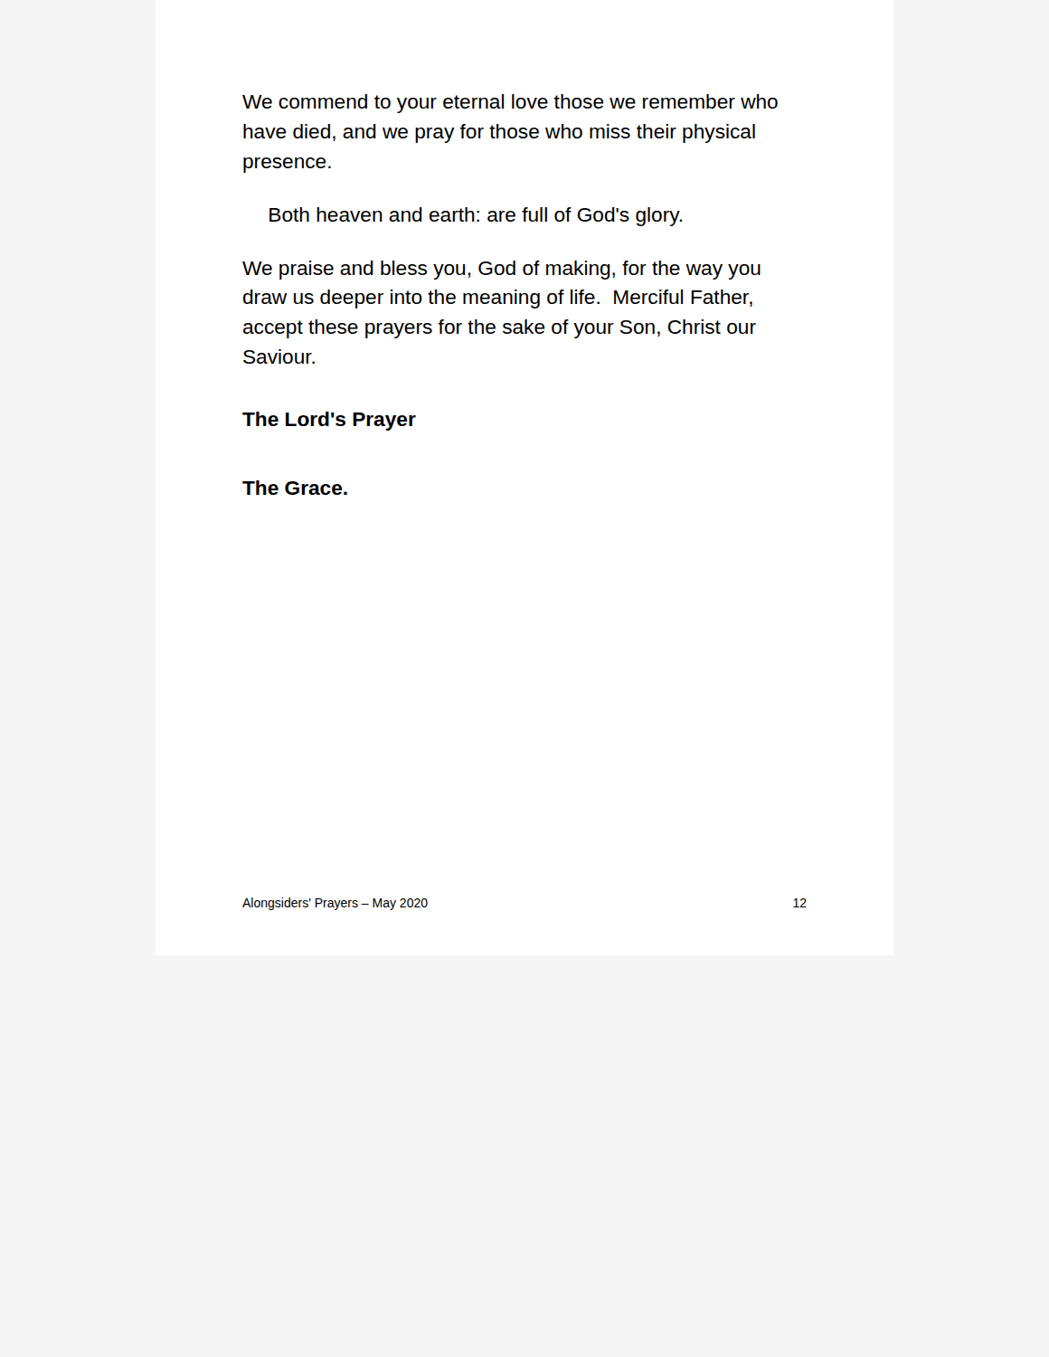We commend to your eternal love those we remember who have died, and we pray for those who miss their physical presence.
Both heaven and earth: are full of God's glory.
We praise and bless you, God of making, for the way you draw us deeper into the meaning of life. Merciful Father, accept these prayers for the sake of your Son, Christ our Saviour.
The Lord's Prayer
The Grace.
Alongsiders' Prayers – May 2020 12